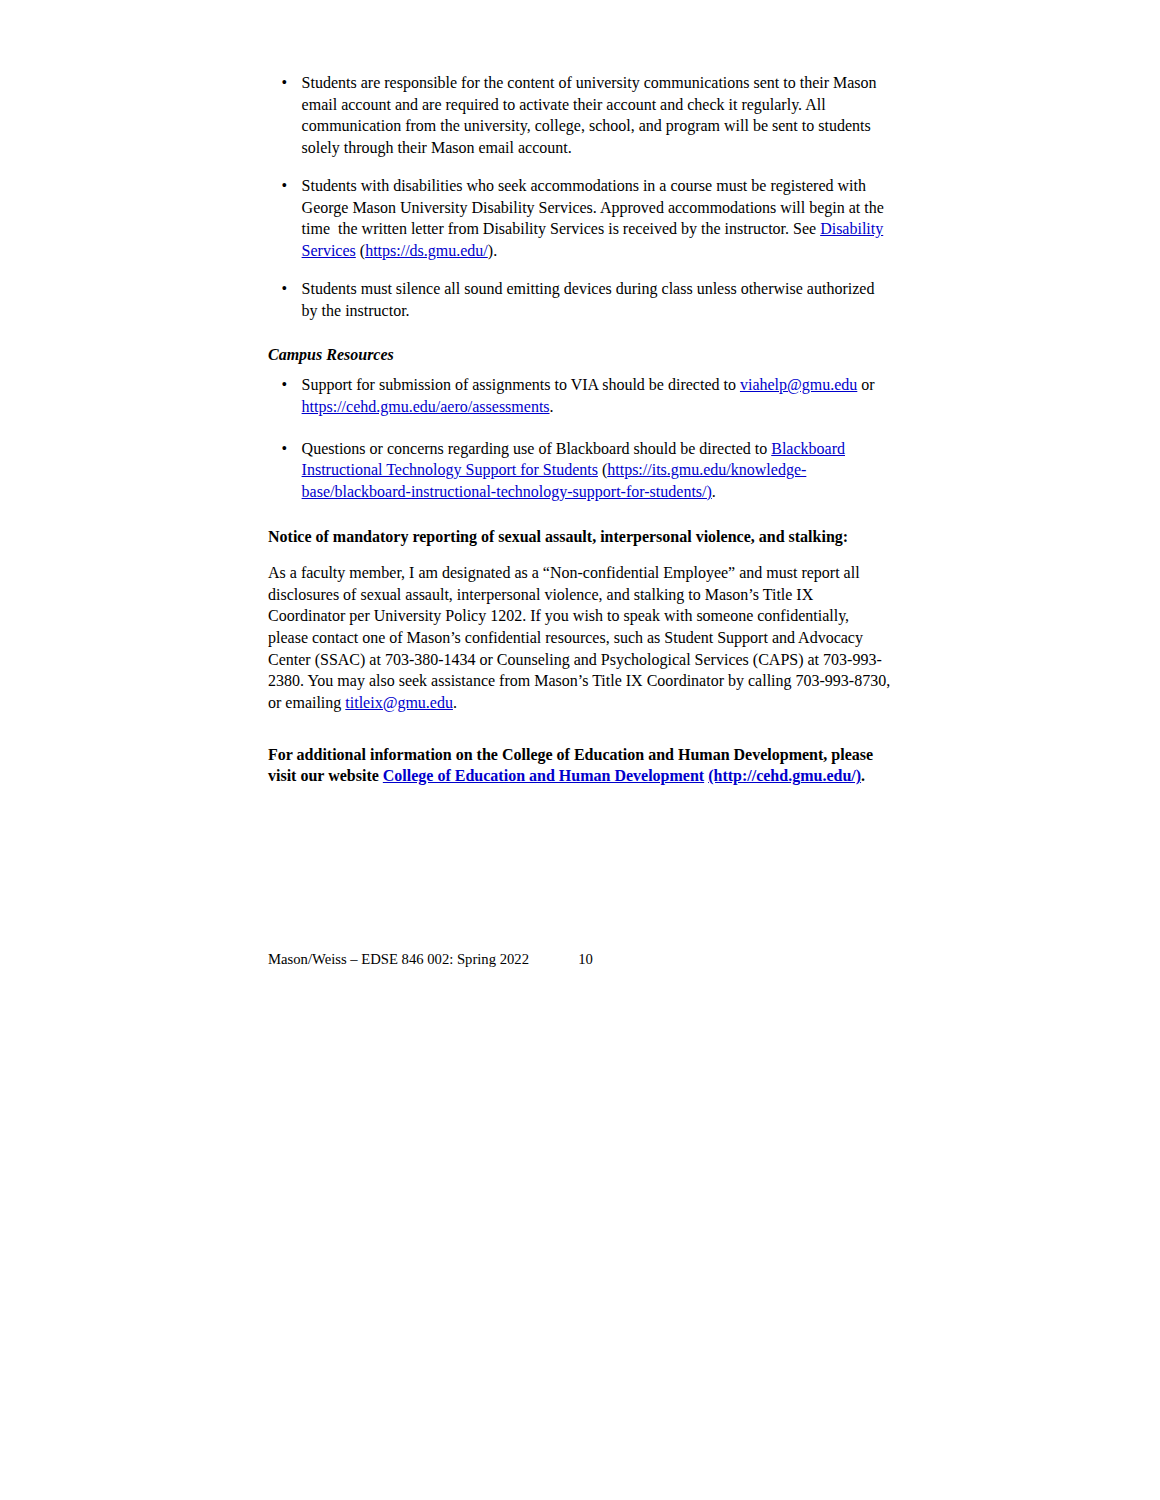Students are responsible for the content of university communications sent to their Mason email account and are required to activate their account and check it regularly. All communication from the university, college, school, and program will be sent to students solely through their Mason email account.
Students with disabilities who seek accommodations in a course must be registered with George Mason University Disability Services. Approved accommodations will begin at the time the written letter from Disability Services is received by the instructor. See Disability Services (https://ds.gmu.edu/).
Students must silence all sound emitting devices during class unless otherwise authorized by the instructor.
Campus Resources
Support for submission of assignments to VIA should be directed to viahelp@gmu.edu or https://cehd.gmu.edu/aero/assessments.
Questions or concerns regarding use of Blackboard should be directed to Blackboard Instructional Technology Support for Students (https://its.gmu.edu/knowledge-base/blackboard-instructional-technology-support-for-students/).
Notice of mandatory reporting of sexual assault, interpersonal violence, and stalking:
As a faculty member, I am designated as a “Non-confidential Employee” and must report all disclosures of sexual assault, interpersonal violence, and stalking to Mason’s Title IX Coordinator per University Policy 1202. If you wish to speak with someone confidentially, please contact one of Mason’s confidential resources, such as Student Support and Advocacy Center (SSAC) at 703-380-1434 or Counseling and Psychological Services (CAPS) at 703-993-2380. You may also seek assistance from Mason’s Title IX Coordinator by calling 703-993-8730, or emailing titleix@gmu.edu.
For additional information on the College of Education and Human Development, please visit our website College of Education and Human Development (http://cehd.gmu.edu/).
Mason/Weiss – EDSE 846 002: Spring 2022 10